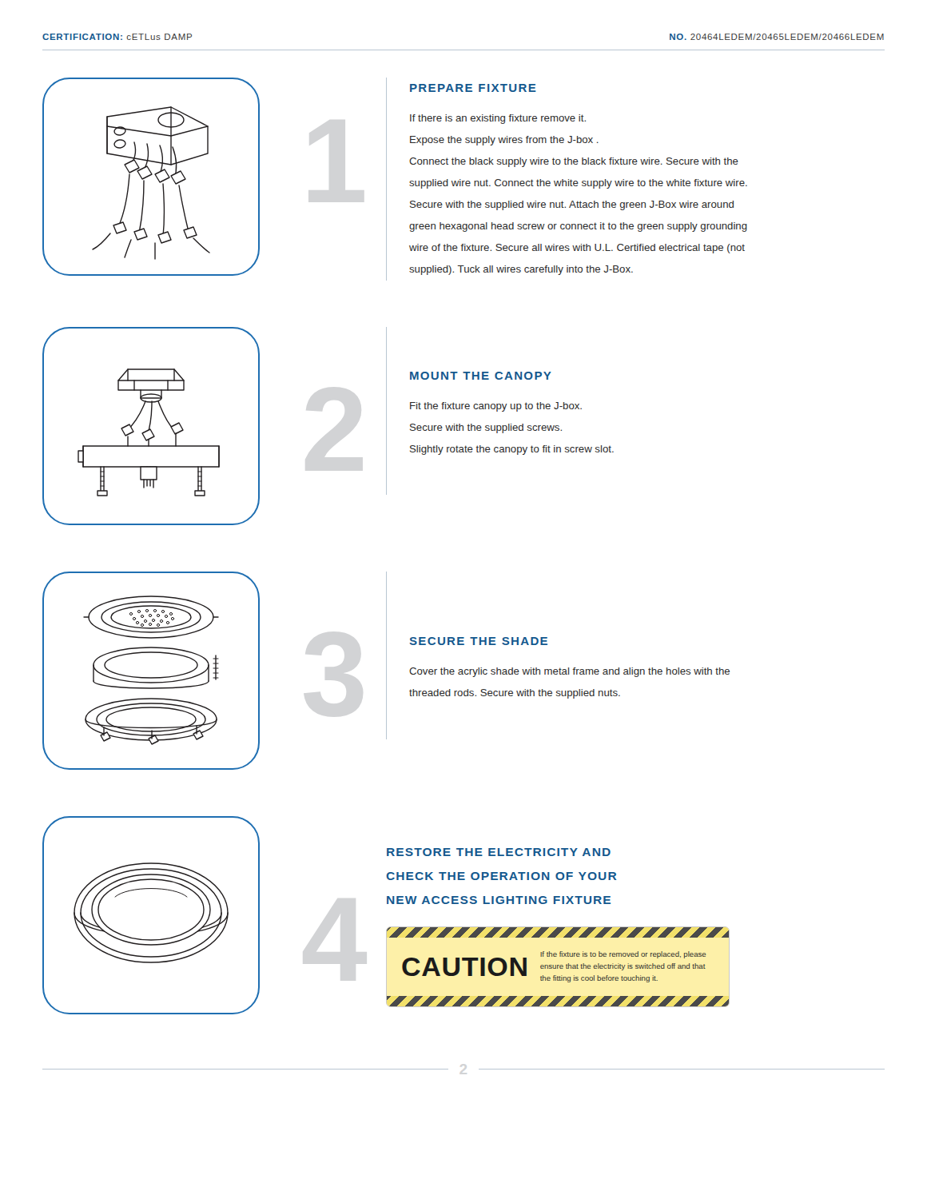CERTIFICATION: cETLus DAMP
NO. 20464LEDEM/20465LEDEM/20466LEDEM
1
Prepare Fixture
If there is an existing fixture remove it.
Expose the supply wires from the J-box .
Connect the black supply wire to the black fixture wire. Secure with the supplied wire nut. Connect the white supply wire to the white fixture wire. Secure with the supplied wire nut. Attach the green J-Box wire around green hexagonal head screw or connect it to the green supply grounding wire of the fixture. Secure all wires with U.L. Certified electrical tape (not supplied). Tuck all wires carefully into the J-Box.
2
Mount the Canopy
Fit the fixture canopy up to the J-box.
Secure with the supplied screws.
Slightly rotate the canopy to fit in screw slot.
3
Secure the Shade
Cover the acrylic shade with metal frame and align the holes with the threaded rods. Secure with the supplied nuts.
4
Restore the Electricity and
Check the Operation of Your
New Access Lighting Fixture
CAUTION
If the fixture is to be removed or replaced, please ensure that the electricity is switched off and that the fitting is cool before touching it.
2